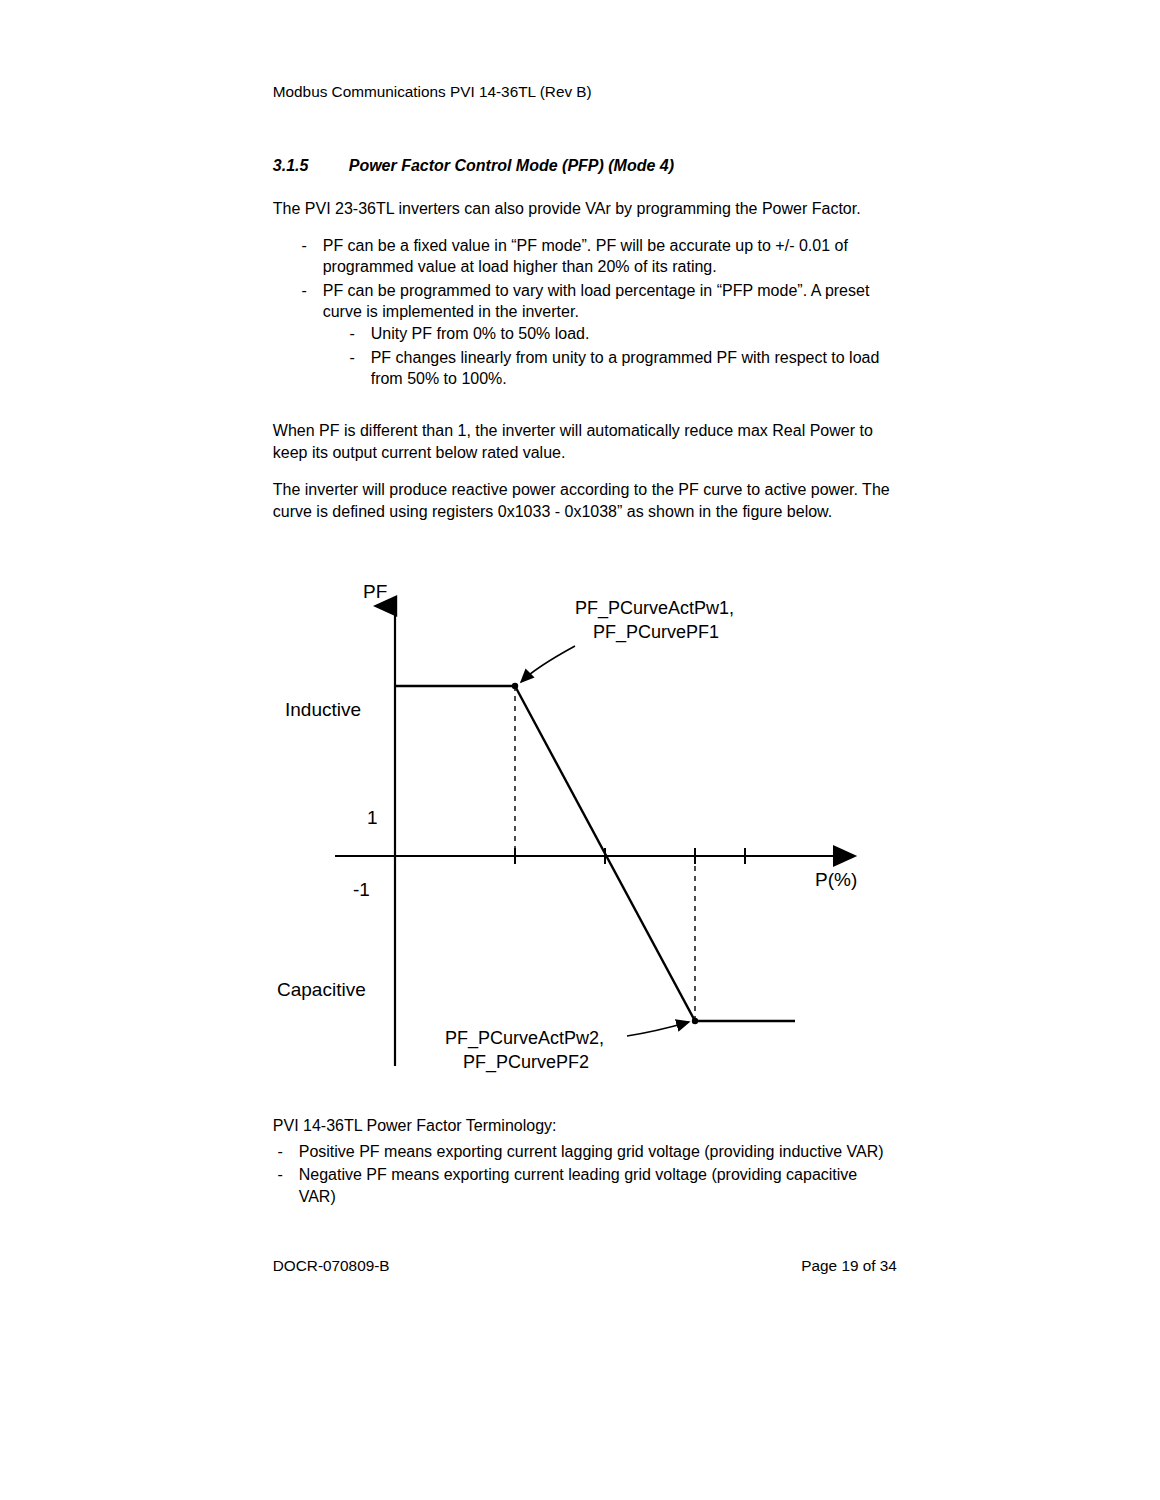Modbus Communications PVI 14-36TL (Rev B)
3.1.5 Power Factor Control Mode (PFP) (Mode 4)
The PVI 23-36TL inverters can also provide VAr by programming the Power Factor.
PF can be a fixed value in “PF mode”. PF will be accurate up to +/- 0.01 of programmed value at load higher than 20% of its rating.
PF can be programmed to vary with load percentage in “PFP mode”. A preset curve is implemented in the inverter.
Unity PF from 0% to 50% load.
PF changes linearly from unity to a programmed PF with respect to load from 50% to 100%.
When PF is different than 1, the inverter will automatically reduce max Real Power to keep its output current below rated value.
The inverter will produce reactive power according to the PF curve to active power. The curve is defined using registers 0x1033 - 0x1038” as shown in the figure below.
PF P(%) Inductive Capacitive 1 -1 PF_PCurveActPw1, PF_PCurvePF1 PF_PCurveActPw2, PF_PCurvePF2
PVI 14-36TL Power Factor Terminology:
Positive PF means exporting current lagging grid voltage (providing inductive VAR)
Negative PF means exporting current leading grid voltage (providing capacitive VAR)
DOCR-070809-B Page 19 of 34